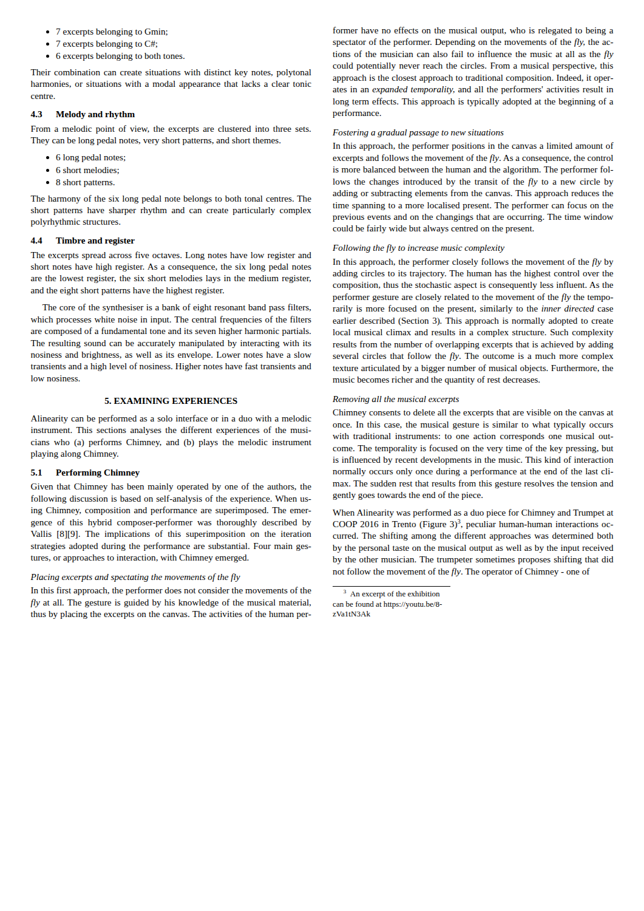7 excerpts belonging to Gmin;
7 excerpts belonging to C#;
6 excerpts belonging to both tones.
Their combination can create situations with distinct key notes, polytonal harmonies, or situations with a modal appearance that lacks a clear tonic centre.
4.3 Melody and rhythm
From a melodic point of view, the excerpts are clustered into three sets. They can be long pedal notes, very short patterns, and short themes.
6 long pedal notes;
6 short melodies;
8 short patterns.
The harmony of the six long pedal note belongs to both tonal centres. The short patterns have sharper rhythm and can create particularly complex polyrhythmic structures.
4.4 Timbre and register
The excerpts spread across five octaves. Long notes have low register and short notes have high register. As a consequence, the six long pedal notes are the lowest register, the six short melodies lays in the medium register, and the eight short patterns have the highest register.
The core of the synthesiser is a bank of eight resonant band pass filters, which processes white noise in input. The central frequencies of the filters are composed of a fundamental tone and its seven higher harmonic partials. The resulting sound can be accurately manipulated by interacting with its nosiness and brightness, as well as its envelope. Lower notes have a slow transients and a high level of nosiness. Higher notes have fast transients and low nosiness.
5. EXAMINING EXPERIENCES
Alinearity can be performed as a solo interface or in a duo with a melodic instrument. This sections analyses the different experiences of the musicians who (a) performs Chimney, and (b) plays the melodic instrument playing along Chimney.
5.1 Performing Chimney
Given that Chimney has been mainly operated by one of the authors, the following discussion is based on self-analysis of the experience. When using Chimney, composition and performance are superimposed. The emergence of this hybrid composer-performer was thoroughly described by Vallis [8][9]. The implications of this superimposition on the iteration strategies adopted during the performance are substantial. Four main gestures, or approaches to interaction, with Chimney emerged.
Placing excerpts and spectating the movements of the fly
In this first approach, the performer does not consider the movements of the fly at all. The gesture is guided by his knowledge of the musical material, thus by placing the excerpts on the canvas. The activities of the human performer have no effects on the musical output, who is relegated to being a spectator of the performer. Depending on the movements of the fly, the actions of the musician can also fail to influence the music at all as the fly could potentially never reach the circles. From a musical perspective, this approach is the closest approach to traditional composition. Indeed, it operates in an expanded temporality, and all the performers' activities result in long term effects. This approach is typically adopted at the beginning of a performance.
Fostering a gradual passage to new situations
In this approach, the performer positions in the canvas a limited amount of excerpts and follows the movement of the fly. As a consequence, the control is more balanced between the human and the algorithm. The performer follows the changes introduced by the transit of the fly to a new circle by adding or subtracting elements from the canvas. This approach reduces the time spanning to a more localised present. The performer can focus on the previous events and on the changings that are occurring. The time window could be fairly wide but always centred on the present.
Following the fly to increase music complexity
In this approach, the performer closely follows the movement of the fly by adding circles to its trajectory. The human has the highest control over the composition, thus the stochastic aspect is consequently less influent. As the performer gesture are closely related to the movement of the fly the temporarily is more focused on the present, similarly to the inner directed case earlier described (Section 3). This approach is normally adopted to create local musical climax and results in a complex structure. Such complexity results from the number of overlapping excerpts that is achieved by adding several circles that follow the fly. The outcome is a much more complex texture articulated by a bigger number of musical objects. Furthermore, the music becomes richer and the quantity of rest decreases.
Removing all the musical excerpts
Chimney consents to delete all the excerpts that are visible on the canvas at once. In this case, the musical gesture is similar to what typically occurs with traditional instruments: to one action corresponds one musical outcome. The temporality is focused on the very time of the key pressing, but is influenced by recent developments in the music. This kind of interaction normally occurs only once during a performance at the end of the last climax. The sudden rest that results from this gesture resolves the tension and gently goes towards the end of the piece.
When Alinearity was performed as a duo piece for Chimney and Trumpet at COOP 2016 in Trento (Figure 3)3, peculiar human-human interactions occurred. The shifting among the different approaches was determined both by the personal taste on the musical output as well as by the input received by the other musician. The trumpeter sometimes proposes shifting that did not follow the movement of the fly. The operator of Chimney - one of
3 An excerpt of the exhibition can be found at https://youtu.be/8-zVa1tN3Ak